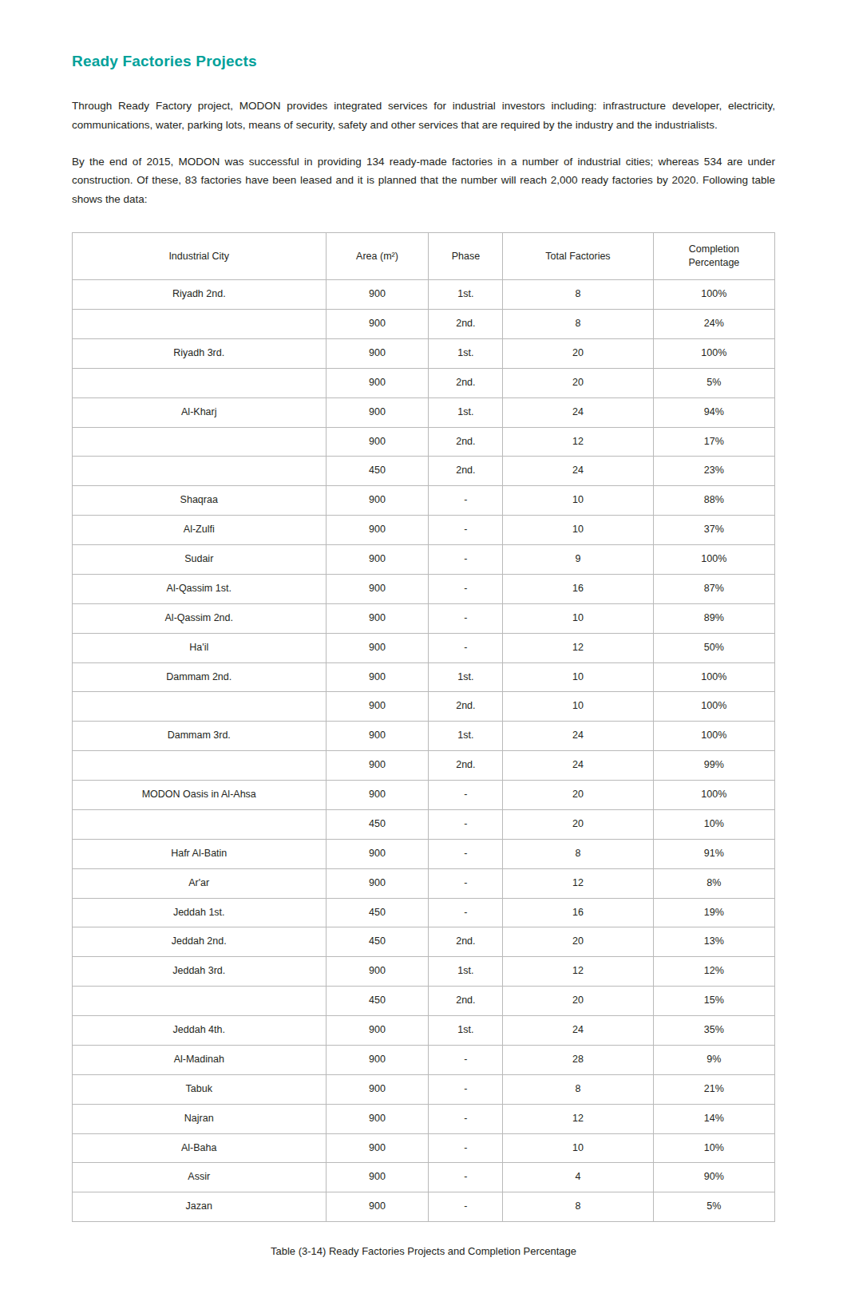Ready Factories Projects
Through Ready Factory project, MODON provides integrated services for industrial investors including: infrastructure developer, electricity, communications, water, parking lots, means of security, safety and other services that are required by the industry and the industrialists.
By the end of 2015, MODON was successful in providing 134 ready-made factories in a number of industrial cities; whereas 534 are under construction. Of these, 83 factories have been leased and it is planned that the number will reach 2,000 ready factories by 2020. Following table shows the data:
Table (3-14) Ready Factories Projects and Completion Percentage
| Industrial City | Area (m²) | Phase | Total Factories | Completion Percentage |
| --- | --- | --- | --- | --- |
| Riyadh 2nd. | 900 | 1st. | 8 | 100% |
| | 900 | 2nd. | 8 | 24% |
| Riyadh 3rd. | 900 | 1st. | 20 | 100% |
| | 900 | 2nd. | 20 | 5% |
| Al-Kharj | 900 | 1st. | 24 | 94% |
| | 900 | 2nd. | 12 | 17% |
| | 450 | 2nd. | 24 | 23% |
| Shaqraa | 900 | - | 10 | 88% |
| Al-Zulfi | 900 | - | 10 | 37% |
| Sudair | 900 | - | 9 | 100% |
| Al-Qassim 1st. | 900 | - | 16 | 87% |
| Al-Qassim 2nd. | 900 | - | 10 | 89% |
| Ha'il | 900 | - | 12 | 50% |
| Dammam 2nd. | 900 | 1st. | 10 | 100% |
| | 900 | 2nd. | 10 | 100% |
| Dammam 3rd. | 900 | 1st. | 24 | 100% |
| | 900 | 2nd. | 24 | 99% |
| MODON Oasis in Al-Ahsa | 900 | - | 20 | 100% |
| | 450 | - | 20 | 10% |
| Hafr Al-Batin | 900 | - | 8 | 91% |
| Ar'ar | 900 | - | 12 | 8% |
| Jeddah 1st. | 450 | - | 16 | 19% |
| Jeddah 2nd. | 450 | 2nd. | 20 | 13% |
| Jeddah 3rd. | 900 | 1st. | 12 | 12% |
| | 450 | 2nd. | 20 | 15% |
| Jeddah 4th. | 900 | 1st. | 24 | 35% |
| Al-Madinah | 900 | - | 28 | 9% |
| Tabuk | 900 | - | 8 | 21% |
| Najran | 900 | - | 12 | 14% |
| Al-Baha | 900 | - | 10 | 10% |
| Assir | 900 | - | 4 | 90% |
| Jazan | 900 | - | 8 | 5% |